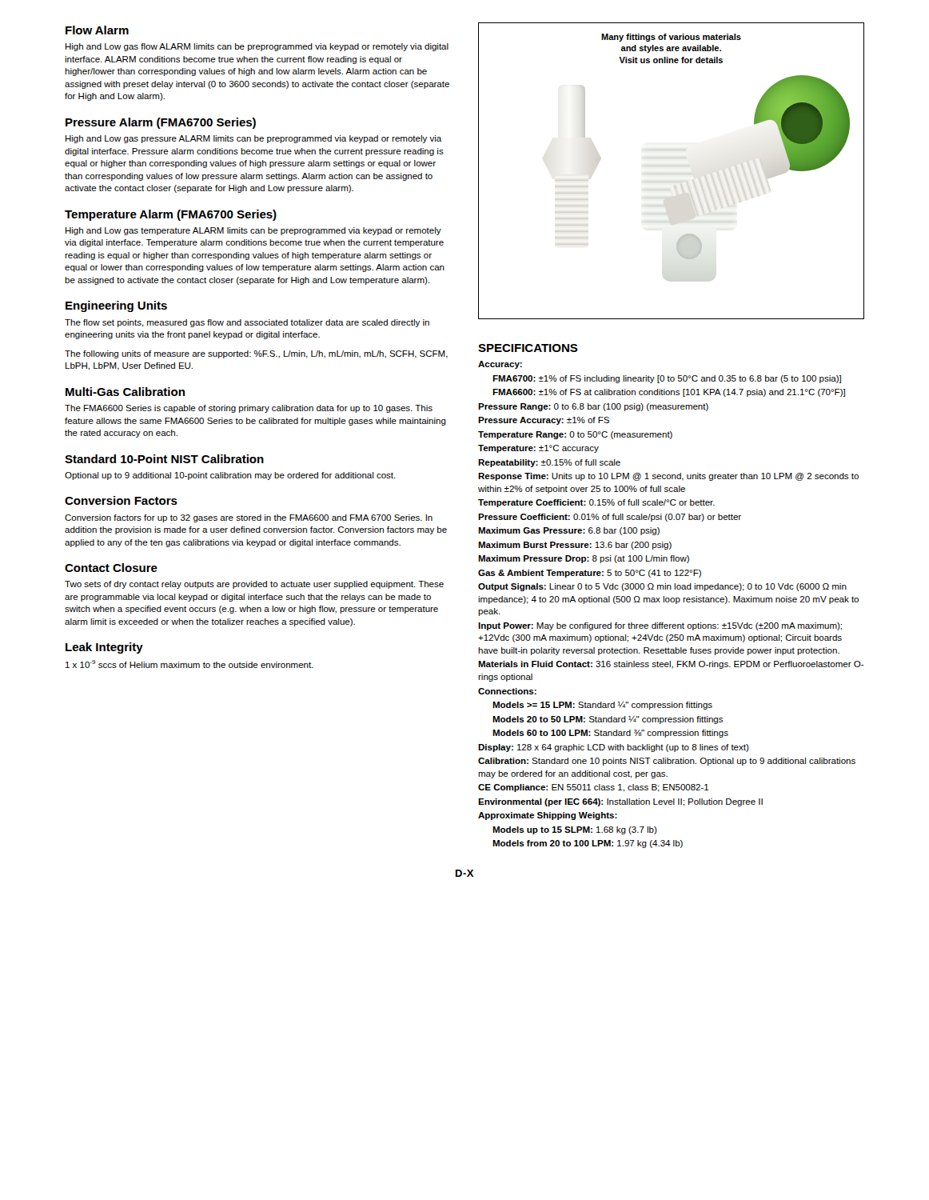Flow Alarm
High and Low gas flow ALARM limits can be preprogrammed via keypad or remotely via digital interface. ALARM conditions become true when the current flow reading is equal or higher/lower than corresponding values of high and low alarm levels. Alarm action can be assigned with preset delay interval (0 to 3600 seconds) to activate the contact closer (separate for High and Low alarm).
Pressure Alarm (FMA6700 Series)
High and Low gas pressure ALARM limits can be preprogrammed via keypad or remotely via digital interface. Pressure alarm conditions become true when the current pressure reading is equal or higher than corresponding values of high pressure alarm settings or equal or lower than corresponding values of low pressure alarm settings. Alarm action can be assigned to activate the contact closer (separate for High and Low pressure alarm).
Temperature Alarm (FMA6700 Series)
High and Low gas temperature ALARM limits can be preprogrammed via keypad or remotely via digital interface. Temperature alarm conditions become true when the current temperature reading is equal or higher than corresponding values of high temperature alarm settings or equal or lower than corresponding values of low temperature alarm settings. Alarm action can be assigned to activate the contact closer (separate for High and Low temperature alarm).
Engineering Units
The flow set points, measured gas flow and associated totalizer data are scaled directly in engineering units via the front panel keypad or digital interface.
The following units of measure are supported: %F.S., L/min, L/h, mL/min, mL/h, SCFH, SCFM, LbPH, LbPM, User Defined EU.
Multi-Gas Calibration
The FMA6600 Series is capable of storing primary calibration data for up to 10 gases. This feature allows the same FMA6600 Series to be calibrated for multiple gases while maintaining the rated accuracy on each.
Standard 10-Point NIST Calibration
Optional up to 9 additional 10-point calibration may be ordered for additional cost.
Conversion Factors
Conversion factors for up to 32 gases are stored in the FMA6600 and FMA 6700 Series. In addition the provision is made for a user defined conversion factor. Conversion factors may be applied to any of the ten gas calibrations via keypad or digital interface commands.
Contact Closure
Two sets of dry contact relay outputs are provided to actuate user supplied equipment. These are programmable via local keypad or digital interface such that the relays can be made to switch when a specified event occurs (e.g. when a low or high flow, pressure or temperature alarm limit is exceeded or when the totalizer reaches a specified value).
Leak Integrity
1 x 10-9 sccs of Helium maximum to the outside environment.
Many fittings of various materials
and styles are available.
Visit us online for details
SPECIFICATIONS
Accuracy:
FMA6700: ±1% of FS including linearity [0 to 50°C and 0.35 to 6.8 bar (5 to 100 psia)]
FMA6600: ±1% of FS at calibration conditions [101 KPA (14.7 psia) and 21.1°C (70°F)]
Pressure Range: 0 to 6.8 bar (100 psig) (measurement)
Pressure Accuracy: ±1% of FS
Temperature Range: 0 to 50°C (measurement)
Temperature: ±1°C accuracy
Repeatability: ±0.15% of full scale
Response Time: Units up to 10 LPM @ 1 second, units greater than 10 LPM @ 2 seconds to within ±2% of setpoint over 25 to 100% of full scale
Temperature Coefficient: 0.15% of full scale/°C or better.
Pressure Coefficient: 0.01% of full scale/psi (0.07 bar) or better
Maximum Gas Pressure: 6.8 bar (100 psig)
Maximum Burst Pressure: 13.6 bar (200 psig)
Maximum Pressure Drop: 8 psi (at 100 L/min flow)
Gas & Ambient Temperature: 5 to 50°C (41 to 122°F)
Output Signals: Linear 0 to 5 Vdc (3000 Ω min load impedance); 0 to 10 Vdc (6000 Ω min impedance); 4 to 20 mA optional (500 Ω max loop resistance). Maximum noise 20 mV peak to peak.
Input Power: May be configured for three different options: ±15Vdc (±200 mA maximum); +12Vdc (300 mA maximum) optional; +24Vdc (250 mA maximum) optional; Circuit boards have built-in polarity reversal protection. Resettable fuses provide power input protection.
Materials in Fluid Contact: 316 stainless steel, FKM O-rings. EPDM or Perfluoroelastomer O-rings optional
Connections:
Models >= 15 LPM: Standard ¼" compression fittings
Models 20 to 50 LPM: Standard ¼" compression fittings
Models 60 to 100 LPM: Standard ⅜" compression fittings
Display: 128 x 64 graphic LCD with backlight (up to 8 lines of text)
Calibration: Standard one 10 points NIST calibration. Optional up to 9 additional calibrations may be ordered for an additional cost, per gas.
CE Compliance: EN 55011 class 1, class B; EN50082-1
Environmental (per IEC 664): Installation Level II; Pollution Degree II
Approximate Shipping Weights:
Models up to 15 SLPM: 1.68 kg (3.7 lb)
Models from 20 to 100 LPM: 1.97 kg (4.34 lb)
D-X